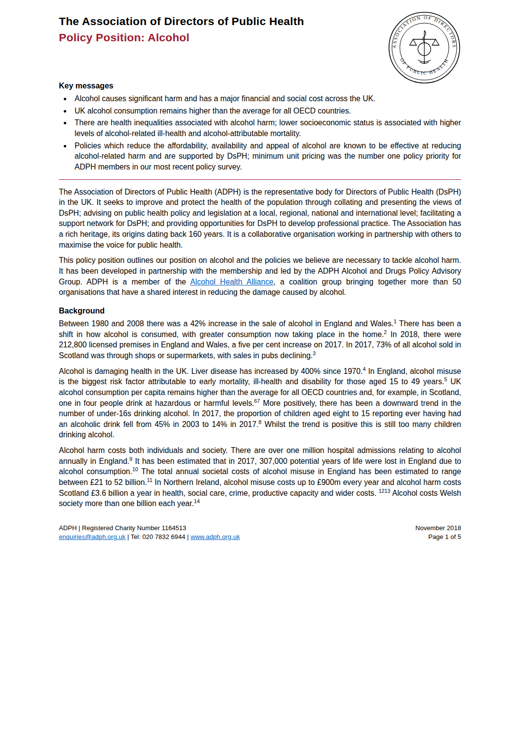ASSOCIATION OF DIRECTORS OF PUBLIC HEALTH
The Association of Directors of Public Health
Policy Position: Alcohol
Key messages
Alcohol causes significant harm and has a major financial and social cost across the UK.
UK alcohol consumption remains higher than the average for all OECD countries.
There are health inequalities associated with alcohol harm; lower socioeconomic status is associated with higher levels of alcohol-related ill-health and alcohol-attributable mortality.
Policies which reduce the affordability, availability and appeal of alcohol are known to be effective at reducing alcohol-related harm and are supported by DsPH; minimum unit pricing was the number one policy priority for ADPH members in our most recent policy survey.
The Association of Directors of Public Health (ADPH) is the representative body for Directors of Public Health (DsPH) in the UK. It seeks to improve and protect the health of the population through collating and presenting the views of DsPH; advising on public health policy and legislation at a local, regional, national and international level; facilitating a support network for DsPH; and providing opportunities for DsPH to develop professional practice. The Association has a rich heritage, its origins dating back 160 years. It is a collaborative organisation working in partnership with others to maximise the voice for public health.
This policy position outlines our position on alcohol and the policies we believe are necessary to tackle alcohol harm. It has been developed in partnership with the membership and led by the ADPH Alcohol and Drugs Policy Advisory Group. ADPH is a member of the Alcohol Health Alliance, a coalition group bringing together more than 50 organisations that have a shared interest in reducing the damage caused by alcohol.
Background
Between 1980 and 2008 there was a 42% increase in the sale of alcohol in England and Wales.1 There has been a shift in how alcohol is consumed, with greater consumption now taking place in the home.2 In 2018, there were 212,800 licensed premises in England and Wales, a five per cent increase on 2017. In 2017, 73% of all alcohol sold in Scotland was through shops or supermarkets, with sales in pubs declining.3
Alcohol is damaging health in the UK. Liver disease has increased by 400% since 1970.4 In England, alcohol misuse is the biggest risk factor attributable to early mortality, ill-health and disability for those aged 15 to 49 years.5 UK alcohol consumption per capita remains higher than the average for all OECD countries and, for example, in Scotland, one in four people drink at hazardous or harmful levels.67 More positively, there has been a downward trend in the number of under-16s drinking alcohol. In 2017, the proportion of children aged eight to 15 reporting ever having had an alcoholic drink fell from 45% in 2003 to 14% in 2017.8 Whilst the trend is positive this is still too many children drinking alcohol.
Alcohol harm costs both individuals and society. There are over one million hospital admissions relating to alcohol annually in England.9 It has been estimated that in 2017, 307,000 potential years of life were lost in England due to alcohol consumption.10 The total annual societal costs of alcohol misuse in England has been estimated to range between £21 to 52 billion.11 In Northern Ireland, alcohol misuse costs up to £900m every year and alcohol harm costs Scotland £3.6 billion a year in health, social care, crime, productive capacity and wider costs. 1213 Alcohol costs Welsh society more than one billion each year.14
ADPH | Registered Charity Number 1164513 enquiries@adph.org.uk | Tel: 020 7832 6944 | www.adph.org.uk
November 2018 Page 1 of 5